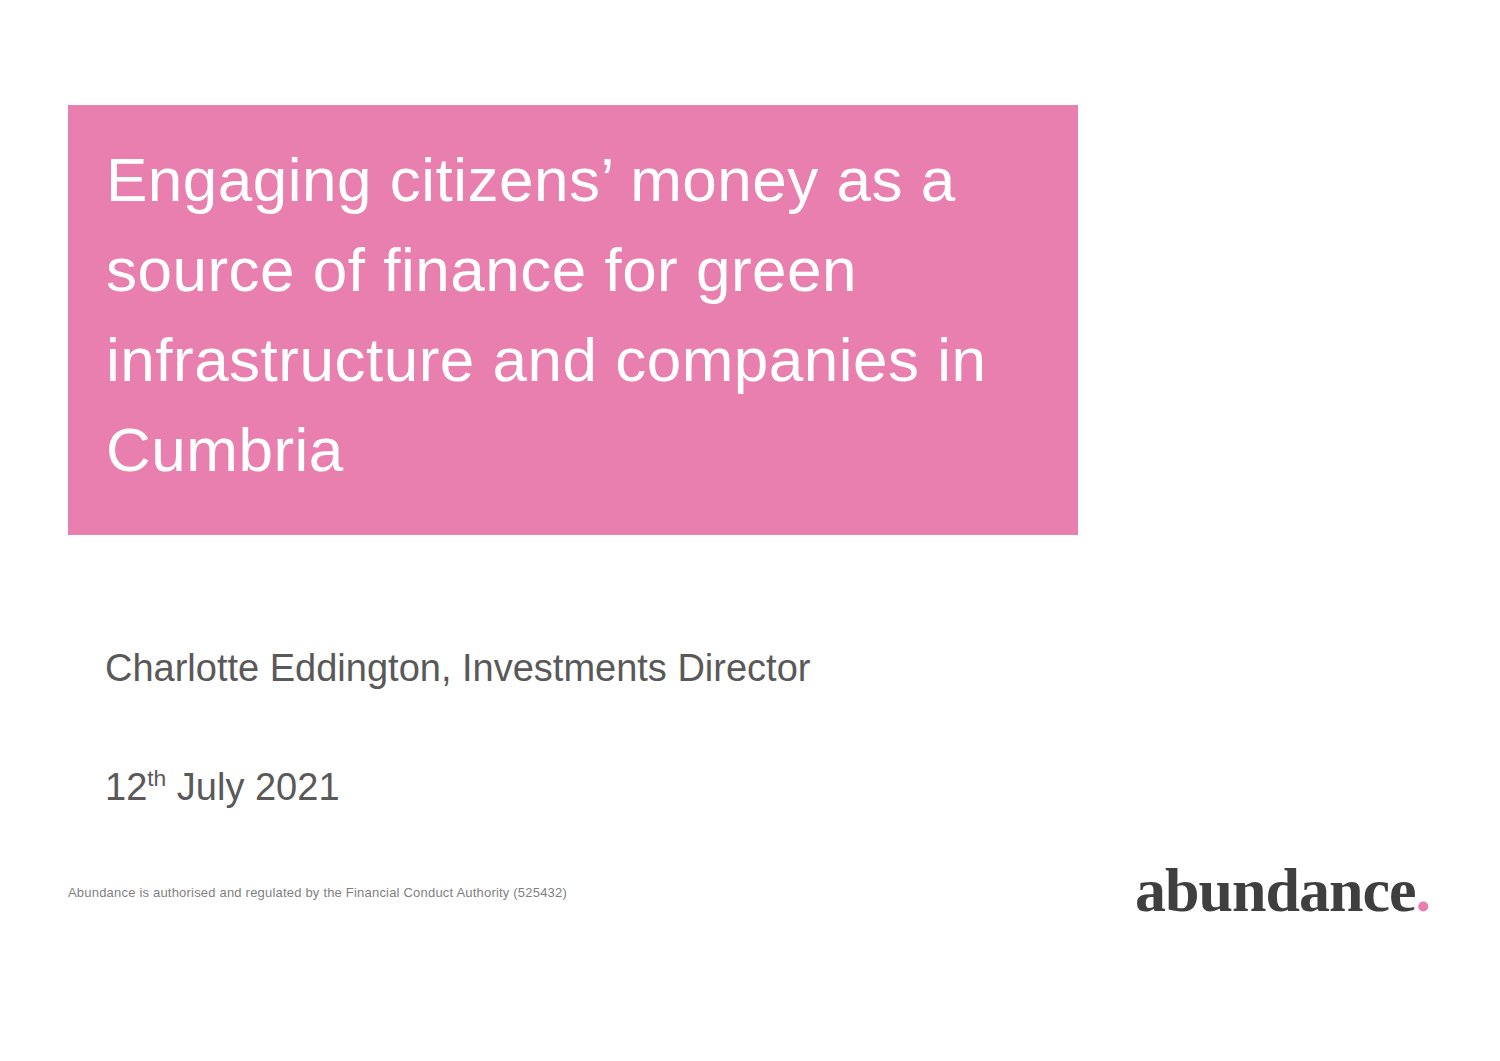Engaging citizens’ money as a source of finance for green infrastructure and companies in Cumbria
Charlotte Eddington, Investments Director
12th July 2021
Abundance is authorised and regulated by the Financial Conduct Authority (525432)
abundance.